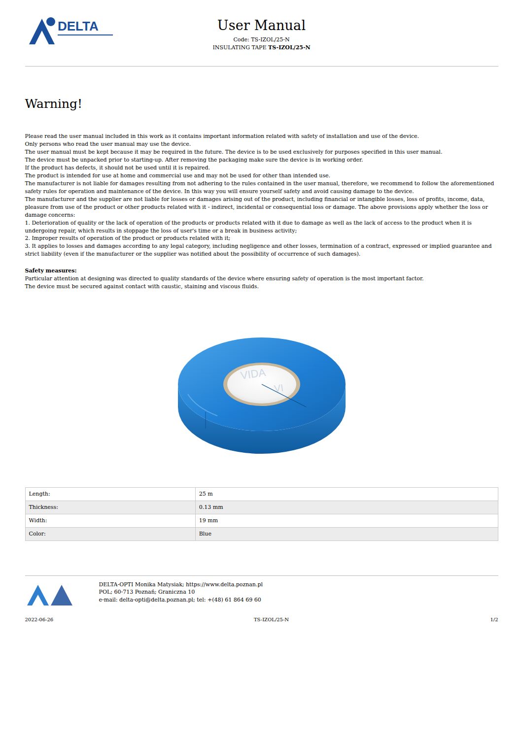DELTA
User Manual
Code: TS-IZOL/25-N
INSULATING TAPE TS-IZOL/25-N
Warning!
Please read the user manual included in this work as it contains important information related with safety of installation and use of the device.
Only persons who read the user manual may use the device.
The user manual must be kept because it may be required in the future. The device is to be used exclusively for purposes specified in this user manual.
The device must be unpacked prior to starting-up. After removing the packaging make sure the device is in working order.
If the product has defects, it should not be used until it is repaired.
The product is intended for use at home and commercial use and may not be used for other than intended use.
The manufacturer is not liable for damages resulting from not adhering to the rules contained in the user manual, therefore, we recommend to follow the aforementioned safety rules for operation and maintenance of the device. In this way you will ensure yourself safety and avoid causing damage to the device.
The manufacturer and the supplier are not liable for losses or damages arising out of the product, including financial or intangible losses, loss of profits, income, data, pleasure from use of the product or other products related with it - indirect, incidental or consequential loss or damage. The above provisions apply whether the loss or damage concerns:
1. Deterioration of quality or the lack of operation of the products or products related with it due to damage as well as the lack of access to the product when it is undergoing repair, which results in stoppage the loss of user's time or a break in business activity;
2. Improper results of operation of the product or products related with it;
3. It applies to losses and damages according to any legal category, including negligence and other losses, termination of a contract, expressed or implied guarantee and strict liability (even if the manufacturer or the supplier was notified about the possibility of occurrence of such damages).
Safety measures:
Particular attention at designing was directed to quality standards of the device where ensuring safety of operation is the most important factor.
The device must be secured against contact with caustic, staining and viscous fluids.
VIDA VI
| Length: | 25 m |
| Thickness: | 0.13 mm |
| Width: | 19 mm |
| Color: | Blue |
DELTA-OPTI Monika Matysiak; https://www.delta.poznan.pl
POL; 60-713 Poznań; Graniczna 10
e-mail: delta-opti@delta.poznan.pl; tel: +(48) 61 864 69 60
2022-06-26
TS-IZOL/25-N
1/2